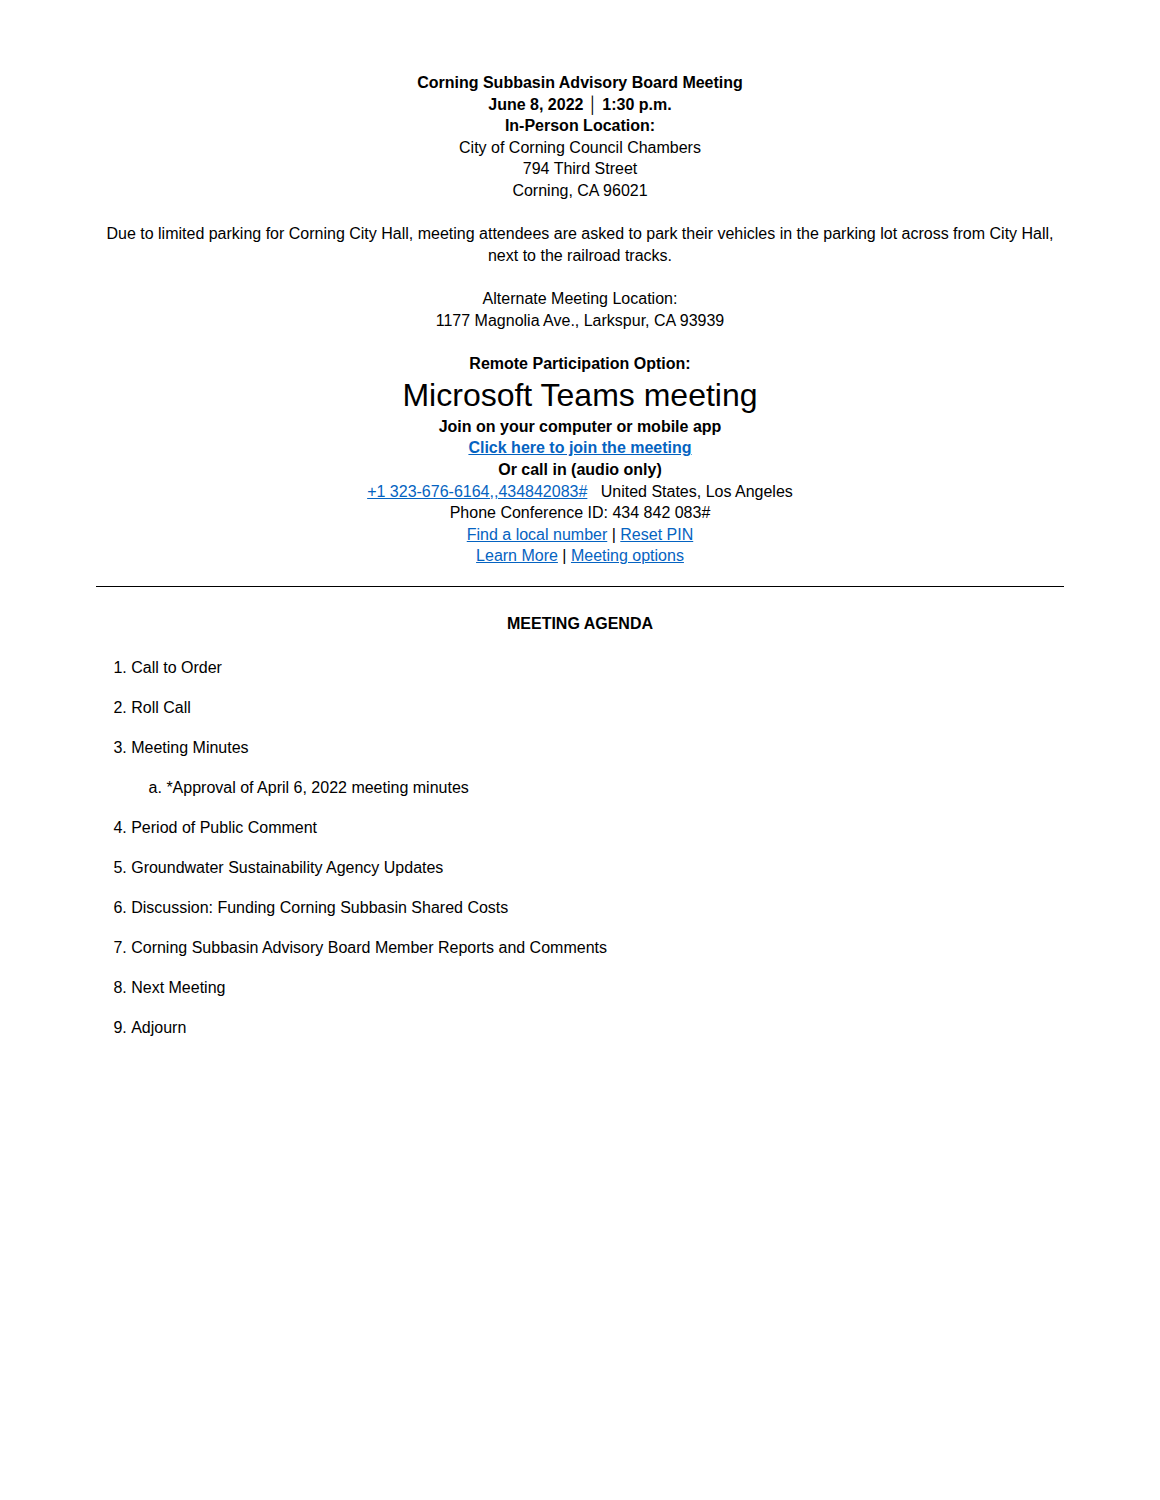Corning Subbasin Advisory Board Meeting
June 8, 2022 │ 1:30 p.m.
In-Person Location:
City of Corning Council Chambers
794 Third Street
Corning, CA 96021
Due to limited parking for Corning City Hall, meeting attendees are asked to park their vehicles in the parking lot across from City Hall, next to the railroad tracks.
Alternate Meeting Location:
1177 Magnolia Ave., Larkspur, CA 93939
Remote Participation Option:
Microsoft Teams meeting
Join on your computer or mobile app
Click here to join the meeting
Or call in (audio only)
+1 323-676-6164,,434842083# United States, Los Angeles
Phone Conference ID: 434 842 083#
Find a local number | Reset PIN
Learn More | Meeting options
MEETING AGENDA
Call to Order
Roll Call
Meeting Minutes
*Approval of April 6, 2022 meeting minutes
Period of Public Comment
Groundwater Sustainability Agency Updates
Discussion: Funding Corning Subbasin Shared Costs
Corning Subbasin Advisory Board Member Reports and Comments
Next Meeting
Adjourn